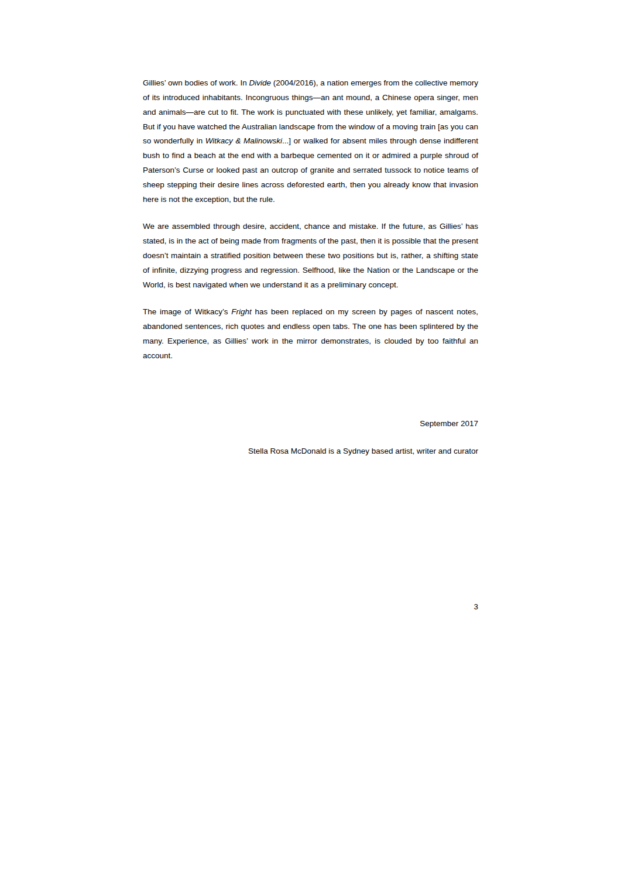Gillies’ own bodies of work. In Divide (2004/2016), a nation emerges from the collective memory of its introduced inhabitants. Incongruous things—an ant mound, a Chinese opera singer, men and animals—are cut to fit. The work is punctuated with these unlikely, yet familiar, amalgams. But if you have watched the Australian landscape from the window of a moving train [as you can so wonderfully in Witkacy & Malinowski...] or walked for absent miles through dense indifferent bush to find a beach at the end with a barbeque cemented on it or admired a purple shroud of Paterson’s Curse or looked past an outcrop of granite and serrated tussock to notice teams of sheep stepping their desire lines across deforested earth, then you already know that invasion here is not the exception, but the rule.
We are assembled through desire, accident, chance and mistake. If the future, as Gillies’ has stated, is in the act of being made from fragments of the past, then it is possible that the present doesn’t maintain a stratified position between these two positions but is, rather, a shifting state of infinite, dizzying progress and regression. Selfhood, like the Nation or the Landscape or the World, is best navigated when we understand it as a preliminary concept.
The image of Witkacy’s Fright has been replaced on my screen by pages of nascent notes, abandoned sentences, rich quotes and endless open tabs. The one has been splintered by the many. Experience, as Gillies’ work in the mirror demonstrates, is clouded by too faithful an account.
September 2017
Stella Rosa McDonald is a Sydney based artist, writer and curator
3